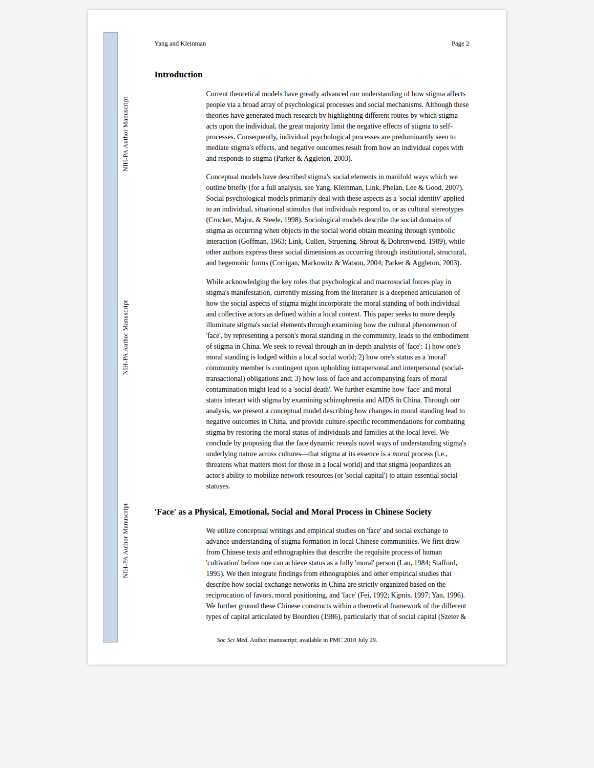NIH-PA Author Manuscript NIH-PA Author Manuscript NIH-PA Author Manuscript
Yang and Kleinman Page 2
Introduction
Current theoretical models have greatly advanced our understanding of how stigma affects people via a broad array of psychological processes and social mechanisms. Although these theories have generated much research by highlighting different routes by which stigma acts upon the individual, the great majority limit the negative effects of stigma to self-processes. Consequently, individual psychological processes are predominantly seen to mediate stigma's effects, and negative outcomes result from how an individual copes with and responds to stigma (Parker & Aggleton, 2003).
Conceptual models have described stigma's social elements in manifold ways which we outline briefly (for a full analysis, see Yang, Kleinman, Link, Phelan, Lee & Good, 2007). Social psychological models primarily deal with these aspects as a 'social identity' applied to an individual, situational stimulus that individuals respond to, or as cultural stereotypes (Crocker, Major, & Steele, 1998). Sociological models describe the social domains of stigma as occurring when objects in the social world obtain meaning through symbolic interaction (Goffman, 1963; Link, Cullen, Struening, Shrout & Dohrenwend, 1989), while other authors express these social dimensions as occurring through institutional, structural, and hegemonic forms (Corrigan, Markowitz & Watson, 2004; Parker & Aggleton, 2003).
While acknowledging the key roles that psychological and macrosocial forces play in stigma's manifestation, currently missing from the literature is a deepened articulation of how the social aspects of stigma might incorporate the moral standing of both individual and collective actors as defined within a local context. This paper seeks to more deeply illuminate stigma's social elements through examining how the cultural phenomenon of 'face', by representing a person's moral standing in the community, leads to the embodiment of stigma in China. We seek to reveal through an in-depth analysis of 'face': 1) how one's moral standing is lodged within a local social world; 2) how one's status as a 'moral' community member is contingent upon upholding intrapersonal and interpersonal (social-transactional) obligations and; 3) how loss of face and accompanying fears of moral contamination might lead to a 'social death'. We further examine how 'face' and moral status interact with stigma by examining schizophrenia and AIDS in China. Through our analysis, we present a conceptual model describing how changes in moral standing lead to negative outcomes in China, and provide culture-specific recommendations for combating stigma by restoring the moral status of individuals and families at the local level. We conclude by proposing that the face dynamic reveals novel ways of understanding stigma's underlying nature across cultures—that stigma at its essence is a moral process (i.e., threatens what matters most for those in a local world) and that stigma jeopardizes an actor's ability to mobilize network resources (or 'social capital') to attain essential social statuses.
'Face' as a Physical, Emotional, Social and Moral Process in Chinese Society
We utilize conceptual writings and empirical studies on 'face' and social exchange to advance understanding of stigma formation in local Chinese communities. We first draw from Chinese texts and ethnographies that describe the requisite process of human 'cultivation' before one can achieve status as a fully 'moral' person (Lau, 1984; Stafford, 1995). We then integrate findings from ethnographies and other empirical studies that describe how social exchange networks in China are strictly organized based on the reciprocation of favors, moral positioning, and 'face' (Fei, 1992; Kipnis, 1997; Yan, 1996). We further ground these Chinese constructs within a theoretical framework of the different types of capital articulated by Bourdieu (1986), particularly that of social capital (Szeter &
Soc Sci Med. Author manuscript; available in PMC 2010 July 29.